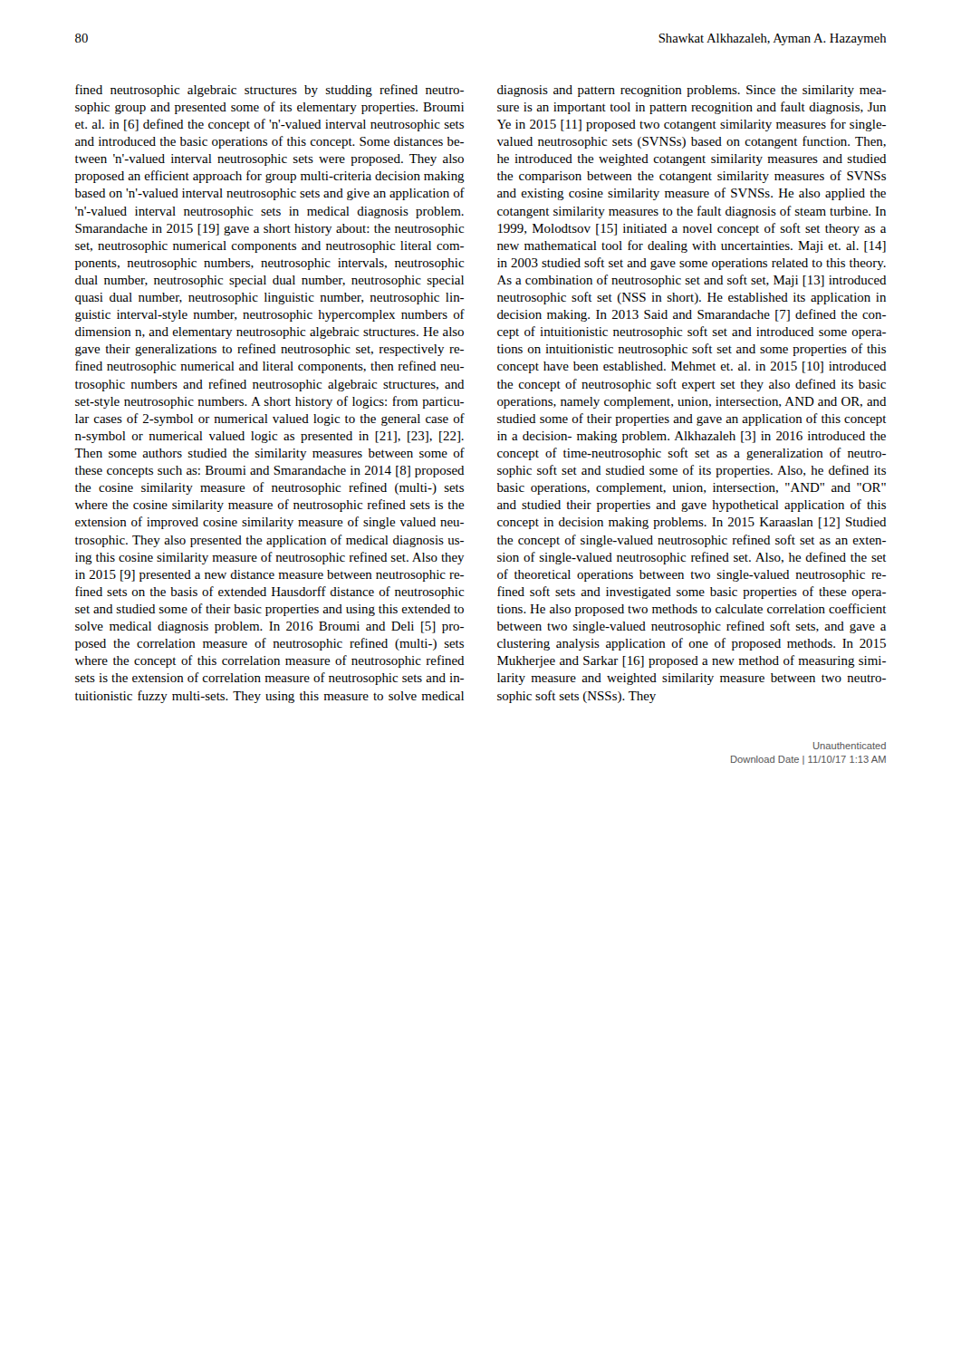80 Shawkat Alkhazaleh, Ayman A. Hazaymeh
fined neutrosophic algebraic structures by studding refined neutrosophic group and presented some of its elementary properties. Broumi et. al. in [6] defined the concept of 'n'-valued interval neutrosophic sets and introduced the basic operations of this concept. Some distances between 'n'-valued interval neutrosophic sets were proposed. They also proposed an efficient approach for group multi-criteria decision making based on 'n'-valued interval neutrosophic sets and give an application of 'n'-valued interval neutrosophic sets in medical diagnosis problem. Smarandache in 2015 [19] gave a short history about: the neutrosophic set, neutrosophic numerical components and neutrosophic literal components, neutrosophic numbers, neutrosophic intervals, neutrosophic dual number, neutrosophic special dual number, neutrosophic special quasi dual number, neutrosophic linguistic number, neutrosophic linguistic interval-style number, neutrosophic hypercomplex numbers of dimension n, and elementary neutrosophic algebraic structures. He also gave their generalizations to refined neutrosophic set, respectively refined neutrosophic numerical and literal components, then refined neutrosophic numbers and refined neutrosophic algebraic structures, and set-style neutrosophic numbers. A short history of logics: from particular cases of 2-symbol or numerical valued logic to the general case of n-symbol or numerical valued logic as presented in [21], [23], [22]. Then some authors studied the similarity measures between some of these concepts such as: Broumi and Smarandache in 2014 [8] proposed the cosine similarity measure of neutrosophic refined (multi-) sets where the cosine similarity measure of neutrosophic refined sets is the extension of improved cosine similarity measure of single valued neutrosophic. They also presented the application of medical diagnosis using this cosine similarity measure of neutrosophic refined set. Also they in 2015 [9] presented a new distance measure between neutrosophic refined sets on the basis of extended Hausdorff distance of neutrosophic set and studied some of their basic properties and using this extended to solve medical diagnosis problem. In 2016 Broumi and Deli [5] proposed the correlation measure of neutrosophic refined (multi-) sets where the concept of this correlation measure of neutrosophic refined sets is the extension of correlation measure of neutrosophic sets and intuitionistic fuzzy multi-sets. They using this measure to solve medical diagnosis and pattern recognition problems. Since the similarity measure is an important tool in pattern recognition and fault diagnosis, Jun Ye in 2015 [11] proposed two cotangent similarity measures for single-valued neutrosophic sets (SVNSs) based on cotangent function. Then, he introduced the weighted cotangent similarity measures and studied the comparison between the cotangent similarity measures of SVNSs and existing cosine similarity measure of SVNSs. He also applied the cotangent similarity measures to the fault diagnosis of steam turbine. In 1999, Molodtsov [15] initiated a novel concept of soft set theory as a new mathematical tool for dealing with uncertainties. Maji et. al. [14] in 2003 studied soft set and gave some operations related to this theory. As a combination of neutrosophic set and soft set, Maji [13] introduced neutrosophic soft set (NSS in short). He established its application in decision making. In 2013 Said and Smarandache [7] defined the concept of intuitionistic neutrosophic soft set and introduced some operations on intuitionistic neutrosophic soft set and some properties of this concept have been established. Mehmet et. al. in 2015 [10] introduced the concept of neutrosophic soft expert set they also defined its basic operations, namely complement, union, intersection, AND and OR, and studied some of their properties and gave an application of this concept in a decision- making problem. Alkhazaleh [3] in 2016 introduced the concept of time-neutrosophic soft set as a generalization of neutrosophic soft set and studied some of its properties. Also, he defined its basic operations, complement, union, intersection, "AND" and "OR" and studied their properties and gave hypothetical application of this concept in decision making problems. In 2015 Karaaslan [12] Studied the concept of single-valued neutrosophic refined soft set as an extension of single-valued neutrosophic refined set. Also, he defined the set of theoretical operations between two single-valued neutrosophic refined soft sets and investigated some basic properties of these operations. He also proposed two methods to calculate correlation coefficient between two single-valued neutrosophic refined soft sets, and gave a clustering analysis application of one of proposed methods. In 2015 Mukherjee and Sarkar [16] proposed a new method of measuring similarity measure and weighted similarity measure between two neutrosophic soft sets (NSSs). They
Unauthenticated
Download Date | 11/10/17 1:13 AM